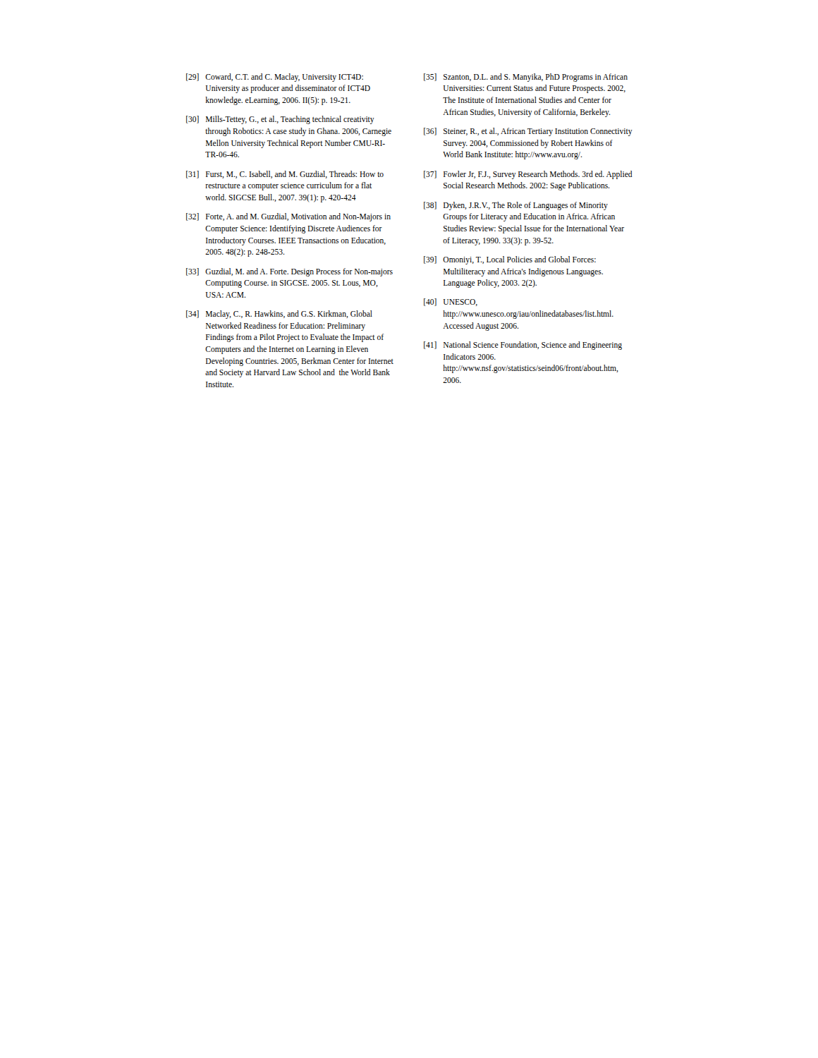[29] Coward, C.T. and C. Maclay, University ICT4D: University as producer and disseminator of ICT4D knowledge. eLearning, 2006. II(5): p. 19-21.
[30] Mills-Tettey, G., et al., Teaching technical creativity through Robotics: A case study in Ghana. 2006, Carnegie Mellon University Technical Report Number CMU-RI-TR-06-46.
[31] Furst, M., C. Isabell, and M. Guzdial, Threads: How to restructure a computer science curriculum for a flat world. SIGCSE Bull., 2007. 39(1): p. 420-424
[32] Forte, A. and M. Guzdial, Motivation and Non-Majors in Computer Science: Identifying Discrete Audiences for Introductory Courses. IEEE Transactions on Education, 2005. 48(2): p. 248-253.
[33] Guzdial, M. and A. Forte. Design Process for Non-majors Computing Course. in SIGCSE. 2005. St. Lous, MO, USA: ACM.
[34] Maclay, C., R. Hawkins, and G.S. Kirkman, Global Networked Readiness for Education: Preliminary Findings from a Pilot Project to Evaluate the Impact of Computers and the Internet on Learning in Eleven Developing Countries. 2005, Berkman Center for Internet and Society at Harvard Law School and the World Bank Institute.
[35] Szanton, D.L. and S. Manyika, PhD Programs in African Universities: Current Status and Future Prospects. 2002, The Institute of International Studies and Center for African Studies, University of California, Berkeley.
[36] Steiner, R., et al., African Tertiary Institution Connectivity Survey. 2004, Commissioned by Robert Hawkins of World Bank Institute: http://www.avu.org/.
[37] Fowler Jr, F.J., Survey Research Methods. 3rd ed. Applied Social Research Methods. 2002: Sage Publications.
[38] Dyken, J.R.V., The Role of Languages of Minority Groups for Literacy and Education in Africa. African Studies Review: Special Issue for the International Year of Literacy, 1990. 33(3): p. 39-52.
[39] Omoniyi, T., Local Policies and Global Forces: Multiliteracy and Africa's Indigenous Languages. Language Policy, 2003. 2(2).
[40] UNESCO, http://www.unesco.org/iau/onlinedatabases/list.html. Accessed August 2006.
[41] National Science Foundation, Science and Engineering Indicators 2006. http://www.nsf.gov/statistics/seind06/front/about.htm, 2006.